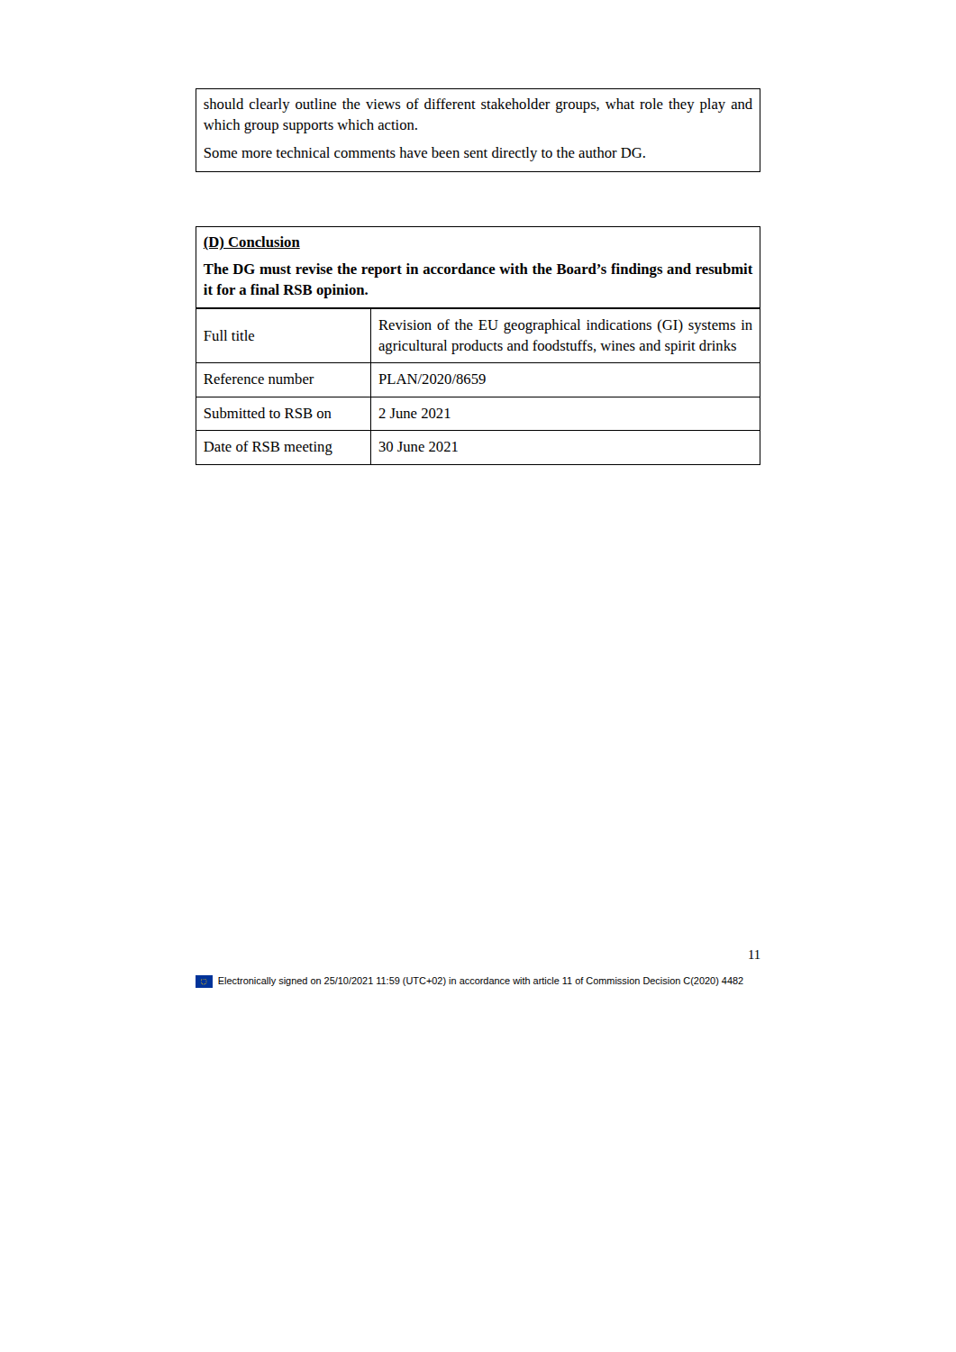| should clearly outline the views of different stakeholder groups, what role they play and which group supports which action. Some more technical comments have been sent directly to the author DG. |
| (D) Conclusion The DG must revise the report in accordance with the Board’s findings and resubmit it for a final RSB opinion. |
| Full title | Revision of the EU geographical indications (GI) systems in agricultural products and foodstuffs, wines and spirit drinks |
| Reference number | PLAN/2020/8659 |
| Submitted to RSB on | 2 June 2021 |
| Date of RSB meeting | 30 June 2021 |
11
Electronically signed on 25/10/2021 11:59 (UTC+02) in accordance with article 11 of Commission Decision C(2020) 4482